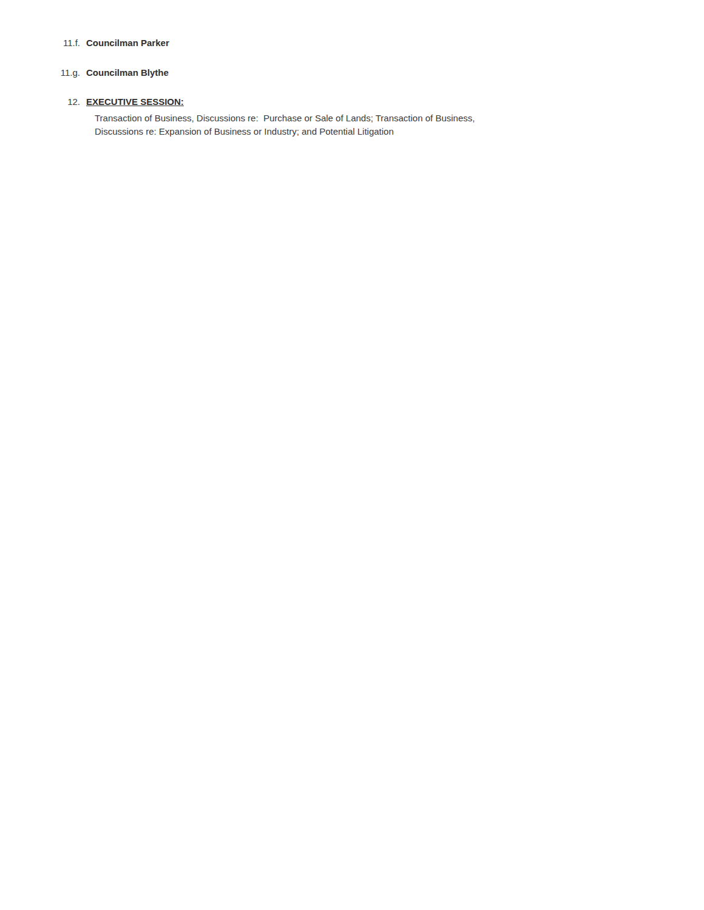11.f.
Councilman Parker
11.g.
Councilman Blythe
12.
EXECUTIVE SESSION:
Transaction of Business, Discussions re: Purchase or Sale of Lands; Transaction of Business, Discussions re: Expansion of Business or Industry; and Potential Litigation